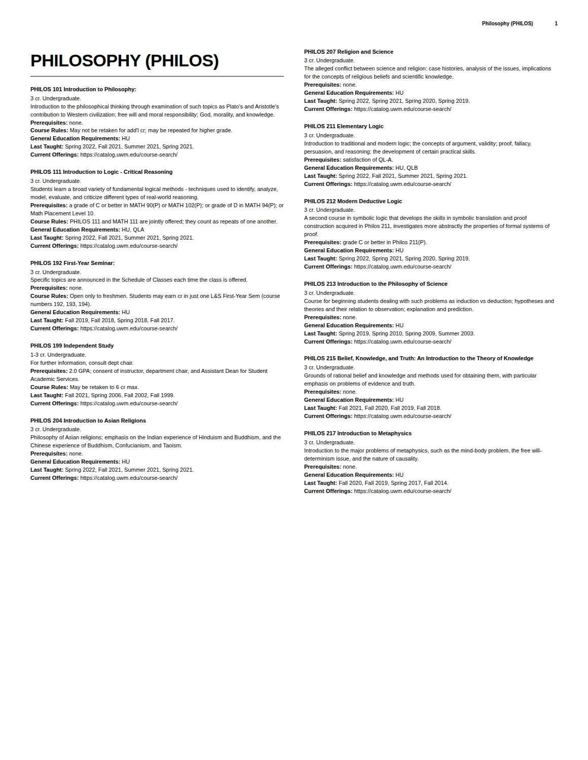Philosophy (PHILOS) 1
PHILOSOPHY (PHILOS)
PHILOS 101 Introduction to Philosophy:
3 cr. Undergraduate.
Introduction to the philosophical thinking through examination of such topics as Plato's and Aristotle's contribution to Western civilization; free will and moral responsibility; God, morality, and knowledge.
Prerequisites: none.
Course Rules: May not be retaken for add'l cr; may be repeated for higher grade.
General Education Requirements: HU
Last Taught: Spring 2022, Fall 2021, Summer 2021, Spring 2021.
Current Offerings: https://catalog.uwm.edu/course-search/
PHILOS 111 Introduction to Logic - Critical Reasoning
3 cr. Undergraduate.
Students learn a broad variety of fundamental logical methods - techniques used to identify, analyze, model, evaluate, and criticize different types of real-world reasoning.
Prerequisites: a grade of C or better in MATH 90(P) or MATH 102(P); or grade of D in MATH 94(P); or Math Placement Level 10.
Course Rules: PHILOS 111 and MATH 111 are jointly offered; they count as repeats of one another.
General Education Requirements: HU, QLA
Last Taught: Spring 2022, Fall 2021, Summer 2021, Spring 2021.
Current Offerings: https://catalog.uwm.edu/course-search/
PHILOS 192 First-Year Seminar:
3 cr. Undergraduate.
Specific topics are announced in the Schedule of Classes each time the class is offered.
Prerequisites: none.
Course Rules: Open only to freshmen. Students may earn cr in just one L&S First-Year Sem (course numbers 192, 193, 194).
General Education Requirements: HU
Last Taught: Fall 2019, Fall 2018, Spring 2018, Fall 2017.
Current Offerings: https://catalog.uwm.edu/course-search/
PHILOS 199 Independent Study
1-3 cr. Undergraduate.
For further information, consult dept chair.
Prerequisites: 2.0 GPA; consent of instructor, department chair, and Assistant Dean for Student Academic Services.
Course Rules: May be retaken to 6 cr max.
Last Taught: Fall 2021, Spring 2006, Fall 2002, Fall 1999.
Current Offerings: https://catalog.uwm.edu/course-search/
PHILOS 204 Introduction to Asian Religions
3 cr. Undergraduate.
Philosophy of Asian religions; emphasis on the Indian experience of Hinduism and Buddhism, and the Chinese experience of Buddhism, Confucianism, and Taoism.
Prerequisites: none.
General Education Requirements: HU
Last Taught: Spring 2022, Fall 2021, Summer 2021, Spring 2021.
Current Offerings: https://catalog.uwm.edu/course-search/
PHILOS 207 Religion and Science
3 cr. Undergraduate.
The alleged conflict between science and religion: case histories, analysis of the issues, implications for the concepts of religious beliefs and scientific knowledge.
Prerequisites: none.
General Education Requirements: HU
Last Taught: Spring 2022, Spring 2021, Spring 2020, Spring 2019.
Current Offerings: https://catalog.uwm.edu/course-search/
PHILOS 211 Elementary Logic
3 cr. Undergraduate.
Introduction to traditional and modern logic; the concepts of argument, validity; proof, fallacy, persuasion, and reasoning; the development of certain practical skills.
Prerequisites: satisfaction of QL-A.
General Education Requirements: HU, QLB
Last Taught: Spring 2022, Fall 2021, Summer 2021, Spring 2021.
Current Offerings: https://catalog.uwm.edu/course-search/
PHILOS 212 Modern Deductive Logic
3 cr. Undergraduate.
A second course in symbolic logic that develops the skills in symbolic translation and proof construction acquired in Philos 211, investigates more abstractly the properties of formal systems of proof.
Prerequisites: grade C or better in Philos 211(P).
General Education Requirements: HU
Last Taught: Spring 2022, Spring 2021, Spring 2020, Spring 2019.
Current Offerings: https://catalog.uwm.edu/course-search/
PHILOS 213 Introduction to the Philosophy of Science
3 cr. Undergraduate.
Course for beginning students dealing with such problems as induction vs deduction; hypotheses and theories and their relation to observation; explanation and prediction.
Prerequisites: none.
General Education Requirements: HU
Last Taught: Spring 2019, Spring 2010, Spring 2009, Summer 2003.
Current Offerings: https://catalog.uwm.edu/course-search/
PHILOS 215 Belief, Knowledge, and Truth: An Introduction to the Theory of Knowledge
3 cr. Undergraduate.
Grounds of rational belief and knowledge and methods used for obtaining them, with particular emphasis on problems of evidence and truth.
Prerequisites: none.
General Education Requirements: HU
Last Taught: Fall 2021, Fall 2020, Fall 2019, Fall 2018.
Current Offerings: https://catalog.uwm.edu/course-search/
PHILOS 217 Introduction to Metaphysics
3 cr. Undergraduate.
Introduction to the major problems of metaphysics, such as the mind-body problem, the free will-determinism issue, and the nature of causality.
Prerequisites: none.
General Education Requirements: HU
Last Taught: Fall 2020, Fall 2019, Spring 2017, Fall 2014.
Current Offerings: https://catalog.uwm.edu/course-search/